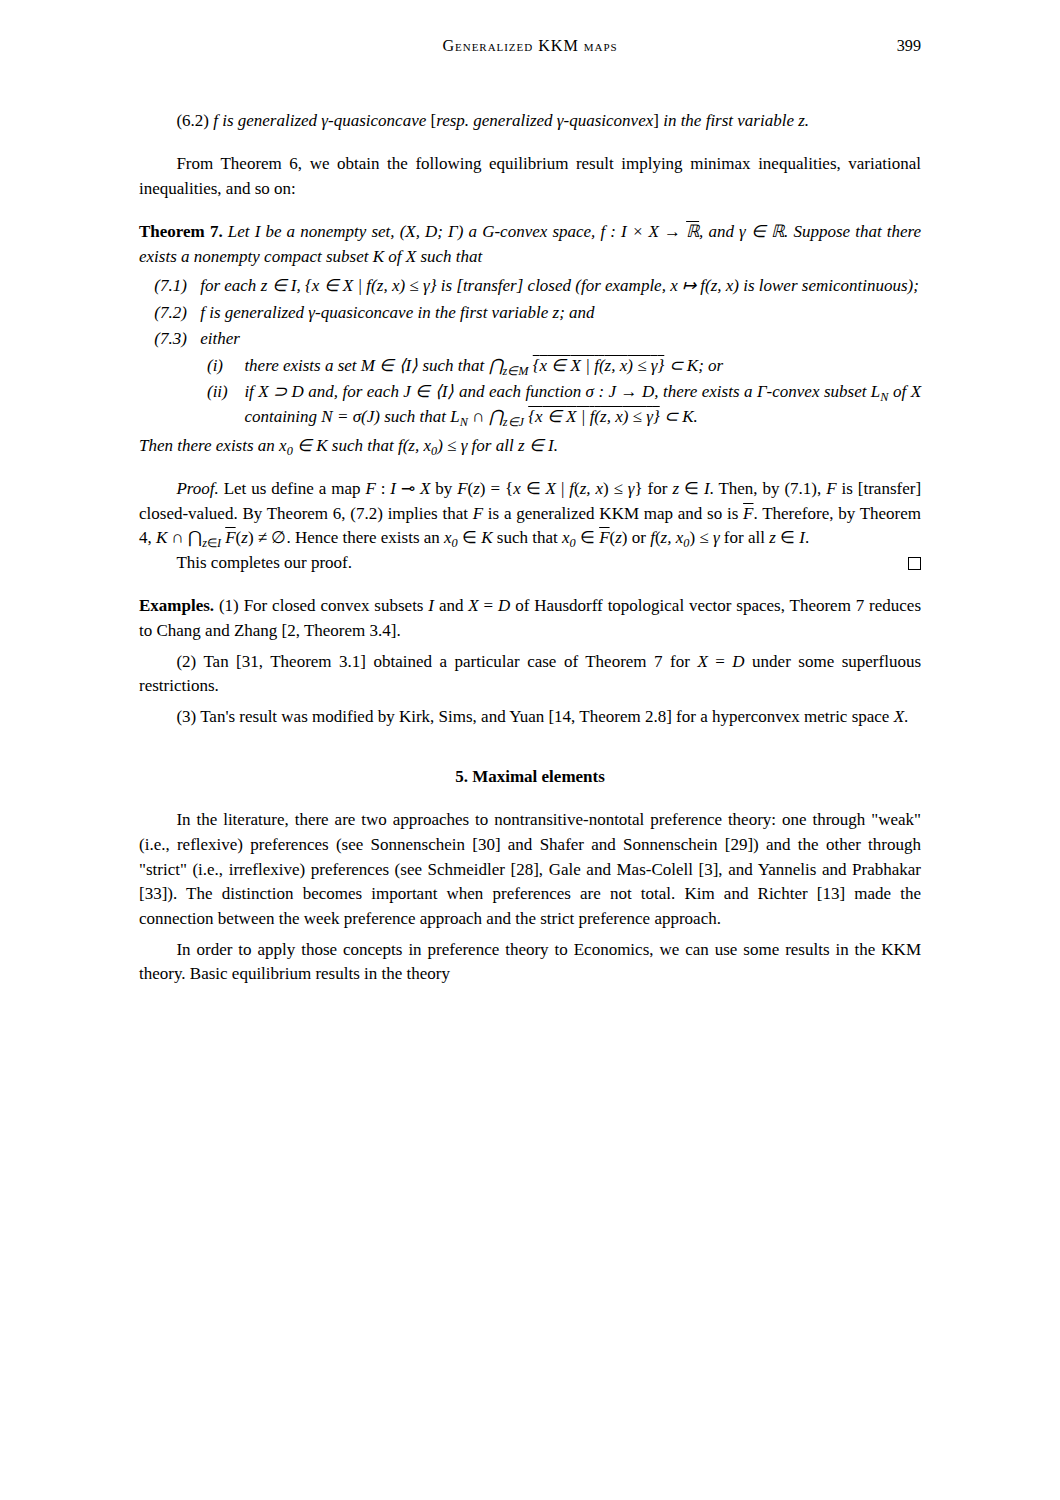Generalized KKM maps 399
(6.2) f is generalized γ-quasiconcave [resp. generalized γ-quasiconvex] in the first variable z.
From Theorem 6, we obtain the following equilibrium result implying minimax inequalities, variational inequalities, and so on:
Theorem 7. Let I be a nonempty set, (X, D; Γ) a G-convex space, f : I × X → ℝ, and γ ∈ ℝ. Suppose that there exists a nonempty compact subset K of X such that
(7.1) for each z ∈ I, {x ∈ X | f(z, x) ≤ γ} is [transfer] closed (for example, x ↦ f(z, x) is lower semicontinuous);
(7.2) f is generalized γ-quasiconcave in the first variable z; and
(7.3) either
(i) there exists a set M ∈ ⟨I⟩ such that ⋂z∈M {x ∈ X | f(z, x) ≤ γ} ⊂ K; or
(ii) if X ⊃ D and, for each J ∈ ⟨I⟩ and each function σ : J → D, there exists a Γ-convex subset LN of X containing N = σ(J) such that LN ∩ ⋂z∈J {x ∈ X | f(z, x) ≤ γ} ⊂ K.
Then there exists an x0 ∈ K such that f(z, x0) ≤ γ for all z ∈ I.
Proof. Let us define a map F : I ⊸ X by F(z) = {x ∈ X | f(z, x) ≤ γ} for z ∈ I. Then, by (7.1), F is [transfer] closed-valued. By Theorem 6, (7.2) implies that F is a generalized KKM map and so is F. Therefore, by Theorem 4, K ∩ ⋂z∈I F(z) ≠ ∅. Hence there exists an x0 ∈ K such that x0 ∈ F(z) or f(z, x0) ≤ γ for all z ∈ I.
This completes our proof.
Examples. (1) For closed convex subsets I and X = D of Hausdorff topological vector spaces, Theorem 7 reduces to Chang and Zhang [2, Theorem 3.4].
(2) Tan [31, Theorem 3.1] obtained a particular case of Theorem 7 for X = D under some superfluous restrictions.
(3) Tan's result was modified by Kirk, Sims, and Yuan [14, Theorem 2.8] for a hyperconvex metric space X.
5. Maximal elements
In the literature, there are two approaches to nontransitive-nontotal preference theory: one through "weak" (i.e., reflexive) preferences (see Sonnenschein [30] and Shafer and Sonnenschein [29]) and the other through "strict" (i.e., irreflexive) preferences (see Schmeidler [28], Gale and Mas-Colell [3], and Yannelis and Prabhakar [33]). The distinction becomes important when preferences are not total. Kim and Richter [13] made the connection between the week preference approach and the strict preference approach.
In order to apply those concepts in preference theory to Economics, we can use some results in the KKM theory. Basic equilibrium results in the theory